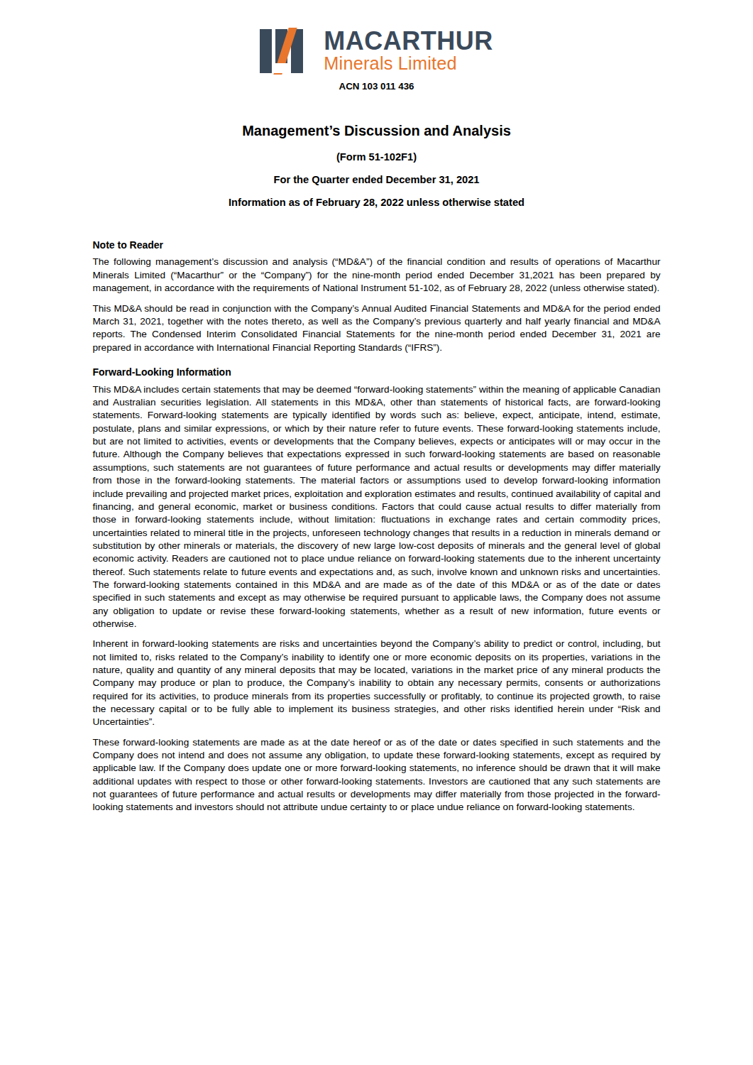| | MACARTHUR Minerals Limited |
ACN 103 011 436
Management’s Discussion and Analysis
(Form 51-102F1)
For the Quarter ended December 31, 2021
Information as of February 28, 2022 unless otherwise stated
Note to Reader
The following management’s discussion and analysis (“MD&A”) of the financial condition and results of operations of Macarthur Minerals Limited (“Macarthur” or the “Company”) for the nine-month period ended December 31,2021 has been prepared by management, in accordance with the requirements of National Instrument 51-102, as of February 28, 2022 (unless otherwise stated).
This MD&A should be read in conjunction with the Company’s Annual Audited Financial Statements and MD&A for the period ended March 31, 2021, together with the notes thereto, as well as the Company’s previous quarterly and half yearly financial and MD&A reports. The Condensed Interim Consolidated Financial Statements for the nine-month period ended December 31, 2021 are prepared in accordance with International Financial Reporting Standards (“IFRS”).
Forward-Looking Information
This MD&A includes certain statements that may be deemed “forward-looking statements” within the meaning of applicable Canadian and Australian securities legislation. All statements in this MD&A, other than statements of historical facts, are forward-looking statements. Forward-looking statements are typically identified by words such as: believe, expect, anticipate, intend, estimate, postulate, plans and similar expressions, or which by their nature refer to future events. These forward-looking statements include, but are not limited to activities, events or developments that the Company believes, expects or anticipates will or may occur in the future. Although the Company believes that expectations expressed in such forward-looking statements are based on reasonable assumptions, such statements are not guarantees of future performance and actual results or developments may differ materially from those in the forward-looking statements. The material factors or assumptions used to develop forward-looking information include prevailing and projected market prices, exploitation and exploration estimates and results, continued availability of capital and financing, and general economic, market or business conditions. Factors that could cause actual results to differ materially from those in forward-looking statements include, without limitation: fluctuations in exchange rates and certain commodity prices, uncertainties related to mineral title in the projects, unforeseen technology changes that results in a reduction in minerals demand or substitution by other minerals or materials, the discovery of new large low-cost deposits of minerals and the general level of global economic activity. Readers are cautioned not to place undue reliance on forward-looking statements due to the inherent uncertainty thereof. Such statements relate to future events and expectations and, as such, involve known and unknown risks and uncertainties. The forward-looking statements contained in this MD&A and are made as of the date of this MD&A or as of the date or dates specified in such statements and except as may otherwise be required pursuant to applicable laws, the Company does not assume any obligation to update or revise these forward-looking statements, whether as a result of new information, future events or otherwise.
Inherent in forward-looking statements are risks and uncertainties beyond the Company’s ability to predict or control, including, but not limited to, risks related to the Company’s inability to identify one or more economic deposits on its properties, variations in the nature, quality and quantity of any mineral deposits that may be located, variations in the market price of any mineral products the Company may produce or plan to produce, the Company’s inability to obtain any necessary permits, consents or authorizations required for its activities, to produce minerals from its properties successfully or profitably, to continue its projected growth, to raise the necessary capital or to be fully able to implement its business strategies, and other risks identified herein under “Risk and Uncertainties”.
These forward-looking statements are made as at the date hereof or as of the date or dates specified in such statements and the Company does not intend and does not assume any obligation, to update these forward-looking statements, except as required by applicable law. If the Company does update one or more forward-looking statements, no inference should be drawn that it will make additional updates with respect to those or other forward-looking statements. Investors are cautioned that any such statements are not guarantees of future performance and actual results or developments may differ materially from those projected in the forward-looking statements and investors should not attribute undue certainty to or place undue reliance on forward-looking statements.